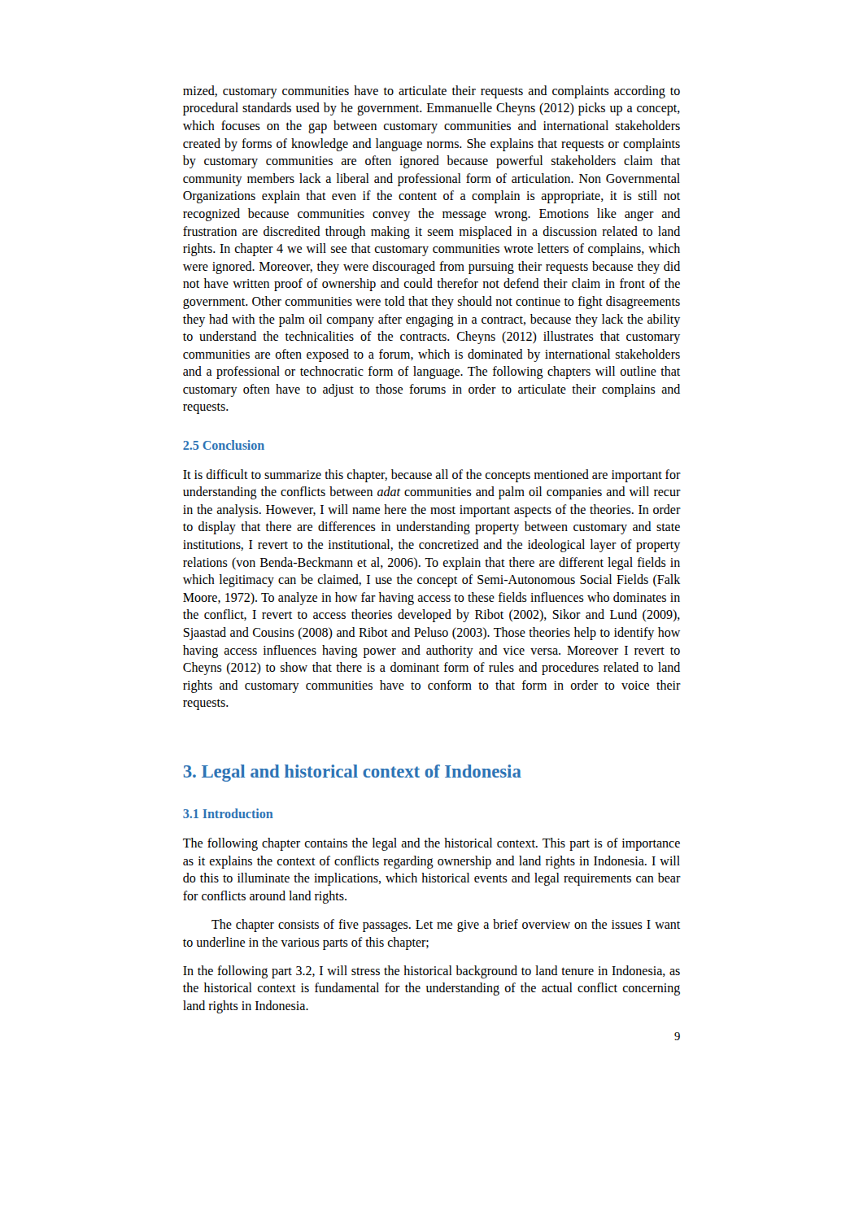mized, customary communities have to articulate their requests and complaints according to procedural standards used by he government. Emmanuelle Cheyns (2012) picks up a concept, which focuses on the gap between customary communities and international stakeholders created by forms of knowledge and language norms. She explains that requests or complaints by customary communities are often ignored because powerful stakeholders claim that community members lack a liberal and professional form of articulation. Non Governmental Organizations explain that even if the content of a complain is appropriate, it is still not recognized because communities convey the message wrong. Emotions like anger and frustration are discredited through making it seem misplaced in a discussion related to land rights. In chapter 4 we will see that customary communities wrote letters of complains, which were ignored. Moreover, they were discouraged from pursuing their requests because they did not have written proof of ownership and could therefor not defend their claim in front of the government. Other communities were told that they should not continue to fight disagreements they had with the palm oil company after engaging in a contract, because they lack the ability to understand the technicalities of the contracts. Cheyns (2012) illustrates that customary communities are often exposed to a forum, which is dominated by international stakeholders and a professional or technocratic form of language. The following chapters will outline that customary often have to adjust to those forums in order to articulate their complains and requests.
2.5 Conclusion
It is difficult to summarize this chapter, because all of the concepts mentioned are important for understanding the conflicts between adat communities and palm oil companies and will recur in the analysis. However, I will name here the most important aspects of the theories. In order to display that there are differences in understanding property between customary and state institutions, I revert to the institutional, the concretized and the ideological layer of property relations (von Benda-Beckmann et al, 2006). To explain that there are different legal fields in which legitimacy can be claimed, I use the concept of Semi-Autonomous Social Fields (Falk Moore, 1972). To analyze in how far having access to these fields influences who dominates in the conflict, I revert to access theories developed by Ribot (2002), Sikor and Lund (2009), Sjaastad and Cousins (2008) and Ribot and Peluso (2003). Those theories help to identify how having access influences having power and authority and vice versa. Moreover I revert to Cheyns (2012) to show that there is a dominant form of rules and procedures related to land rights and customary communities have to conform to that form in order to voice their requests.
3. Legal and historical context of Indonesia
3.1 Introduction
The following chapter contains the legal and the historical context. This part is of importance as it explains the context of conflicts regarding ownership and land rights in Indonesia. I will do this to illuminate the implications, which historical events and legal requirements can bear for conflicts around land rights.
The chapter consists of five passages. Let me give a brief overview on the issues I want to underline in the various parts of this chapter;
In the following part 3.2, I will stress the historical background to land tenure in Indonesia, as the historical context is fundamental for the understanding of the actual conflict concerning land rights in Indonesia.
9